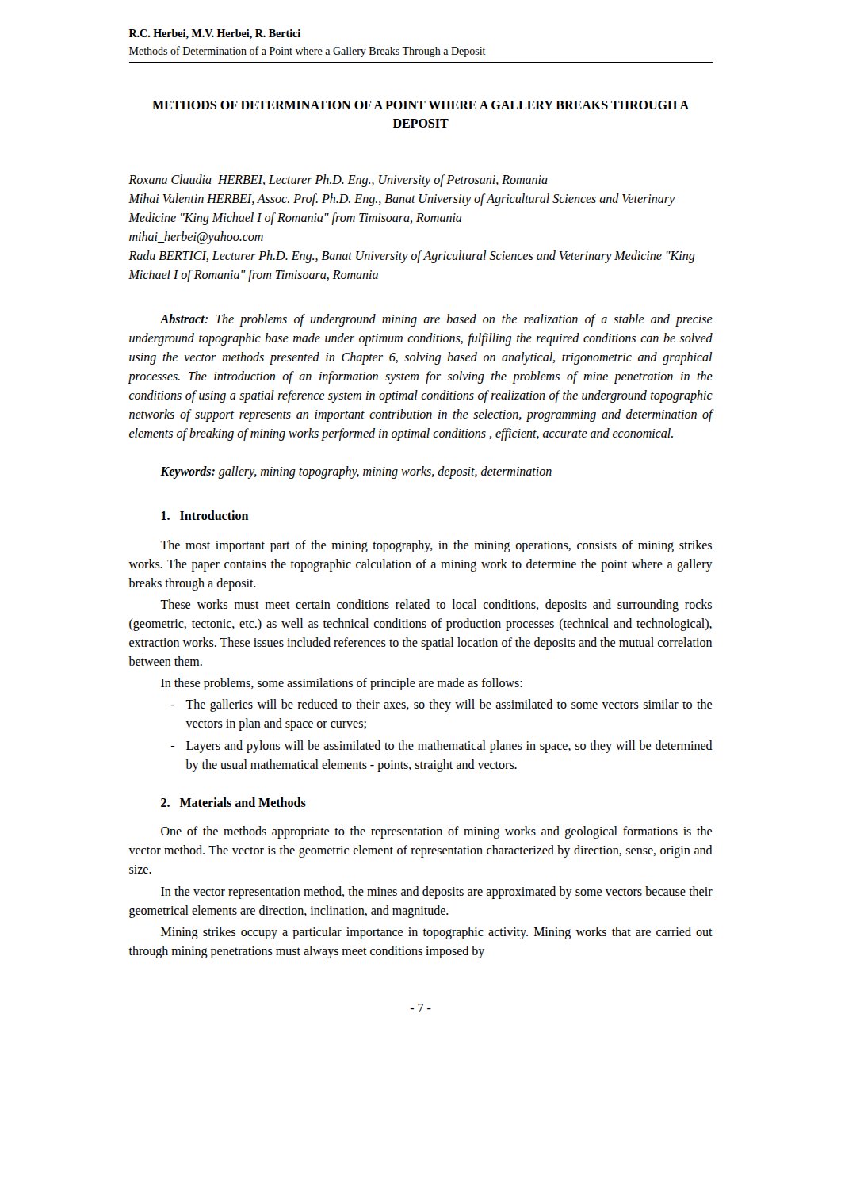R.C. Herbei, M.V. Herbei, R. Bertici
Methods of Determination of a Point where a Gallery Breaks Through a Deposit
Methods of Determination of a Point where a Gallery Breaks Through a Deposit
Roxana Claudia HERBEI, Lecturer Ph.D. Eng., University of Petrosani, Romania
Mihai Valentin HERBEI, Assoc. Prof. Ph.D. Eng., Banat University of Agricultural Sciences and Veterinary Medicine "King Michael I of Romania" from Timisoara, Romania
mihai_herbei@yahoo.com
Radu BERTICI, Lecturer Ph.D. Eng., Banat University of Agricultural Sciences and Veterinary Medicine "King Michael I of Romania" from Timisoara, Romania
Abstract: The problems of underground mining are based on the realization of a stable and precise underground topographic base made under optimum conditions, fulfilling the required conditions can be solved using the vector methods presented in Chapter 6, solving based on analytical, trigonometric and graphical processes. The introduction of an information system for solving the problems of mine penetration in the conditions of using a spatial reference system in optimal conditions of realization of the underground topographic networks of support represents an important contribution in the selection, programming and determination of elements of breaking of mining works performed in optimal conditions , efficient, accurate and economical.
Keywords: gallery, mining topography, mining works, deposit, determination
1. Introduction
The most important part of the mining topography, in the mining operations, consists of mining strikes works. The paper contains the topographic calculation of a mining work to determine the point where a gallery breaks through a deposit.
These works must meet certain conditions related to local conditions, deposits and surrounding rocks (geometric, tectonic, etc.) as well as technical conditions of production processes (technical and technological), extraction works. These issues included references to the spatial location of the deposits and the mutual correlation between them.
In these problems, some assimilations of principle are made as follows:
The galleries will be reduced to their axes, so they will be assimilated to some vectors similar to the vectors in plan and space or curves;
Layers and pylons will be assimilated to the mathematical planes in space, so they will be determined by the usual mathematical elements - points, straight and vectors.
2. Materials and Methods
One of the methods appropriate to the representation of mining works and geological formations is the vector method. The vector is the geometric element of representation characterized by direction, sense, origin and size.
In the vector representation method, the mines and deposits are approximated by some vectors because their geometrical elements are direction, inclination, and magnitude.
Mining strikes occupy a particular importance in topographic activity. Mining works that are carried out through mining penetrations must always meet conditions imposed by
- 7 -